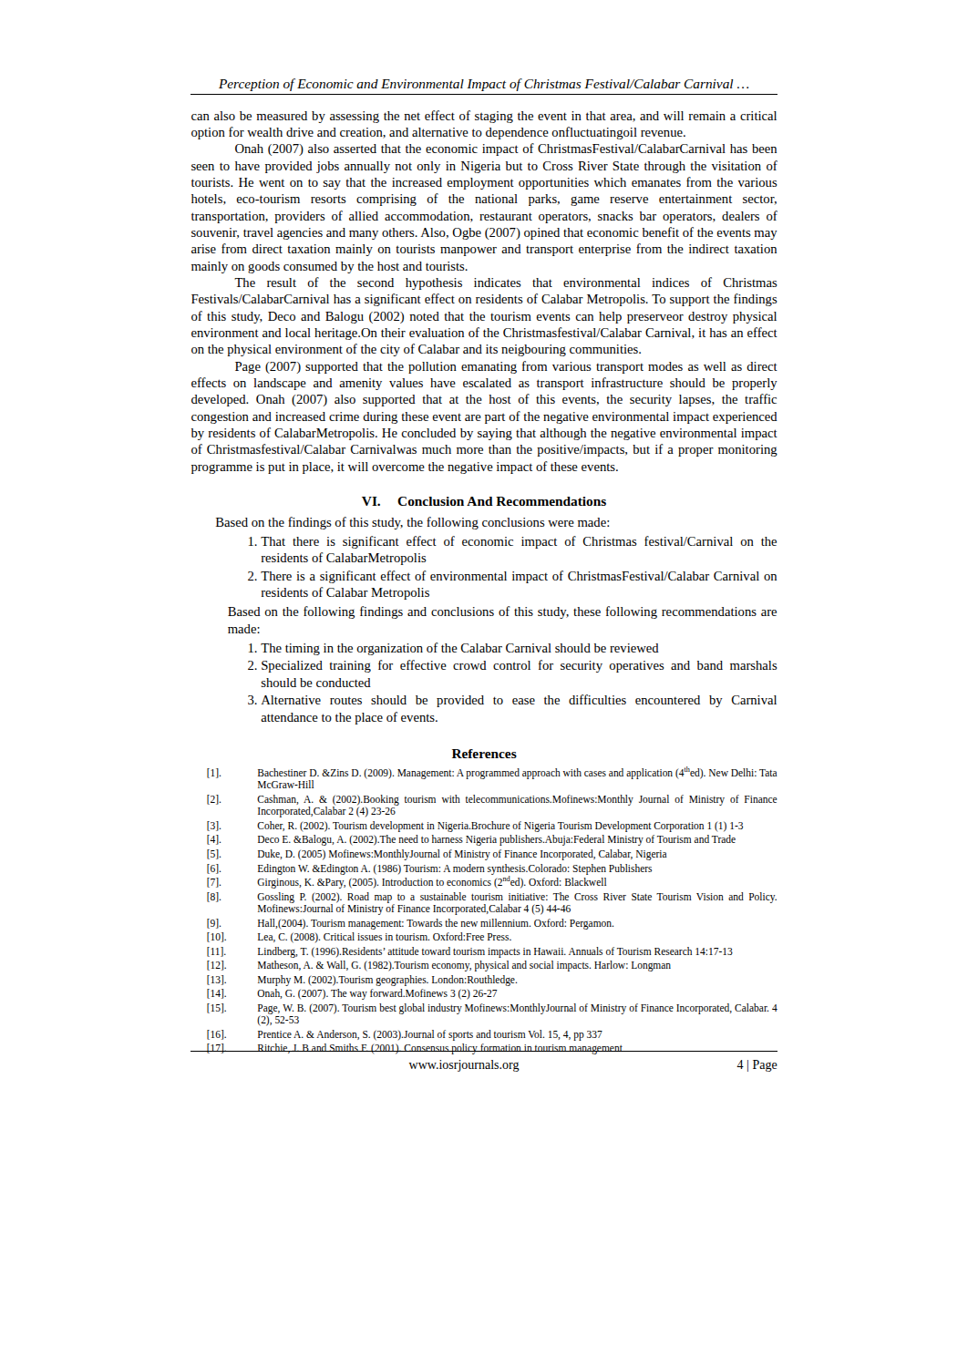Perception of Economic and Environmental Impact of Christmas Festival/Calabar Carnival …
can also be measured by assessing the net effect of staging the event in that area, and will remain a critical option for wealth drive and creation, and alternative to dependence onfluctuatingoil revenue.
Onah (2007) also asserted that the economic impact of ChristmasFestival/CalabarCarnival has been seen to have provided jobs annually not only in Nigeria but to Cross River State through the visitation of tourists. He went on to say that the increased employment opportunities which emanates from the various hotels, eco-tourism resorts comprising of the national parks, game reserve entertainment sector, transportation, providers of allied accommodation, restaurant operators, snacks bar operators, dealers of souvenir, travel agencies and many others. Also, Ogbe (2007) opined that economic benefit of the events may arise from direct taxation mainly on tourists manpower and transport enterprise from the indirect taxation mainly on goods consumed by the host and tourists.
The result of the second hypothesis indicates that environmental indices of Christmas Festivals/CalabarCarnival has a significant effect on residents of Calabar Metropolis. To support the findings of this study, Deco and Balogu (2002) noted that the tourism events can help preserveor destroy physical environment and local heritage.On their evaluation of the Christmasfestival/Calabar Carnival, it has an effect on the physical environment of the city of Calabar and its neigbouring communities.
Page (2007) supported that the pollution emanating from various transport modes as well as direct effects on landscape and amenity values have escalated as transport infrastructure should be properly developed. Onah (2007) also supported that at the host of this events, the security lapses, the traffic congestion and increased crime during these event are part of the negative environmental impact experienced by residents of CalabarMetropolis. He concluded by saying that although the negative environmental impact of Christmasfestival/Calabar Carnivalwas much more than the positive/impacts, but if a proper monitoring programme is put in place, it will overcome the negative impact of these events.
VI. Conclusion And Recommendations
Based on the findings of this study, the following conclusions were made:
That there is significant effect of economic impact of Christmas festival/Carnival on the residents of CalabarMetropolis
There is a significant effect of environmental impact of ChristmasFestival/Calabar Carnival on residents of Calabar Metropolis
Based on the following findings and conclusions of this study, these following recommendations are made:
The timing in the organization of the Calabar Carnival should be reviewed
Specialized training for effective crowd control for security operatives and band marshals should be conducted
Alternative routes should be provided to ease the difficulties encountered by Carnival attendance to the place of events.
References
| [1]. | Bachestiner D. &Zins D. (2009). Management: A programmed approach with cases and application (4 th ed). New Delhi: Tata McGraw-Hill |
| [2]. | Cashman, A. & (2002).Booking tourism with telecommunications.Mofinews:Monthly Journal of Ministry of Finance Incorporated,Calabar 2 (4) 23-26 |
| [3]. | Coher, R. (2002). Tourism development in Nigeria.Brochure of Nigeria Tourism Development Corporation 1 (1) 1-3 |
| [4]. | Deco E. &Balogu, A. (2002).The need to harness Nigeria publishers.Abuja:Federal Ministry of Tourism and Trade |
| [5]. | Duke, D. (2005) Mofinews:MonthlyJournal of Ministry of Finance Incorporated, Calabar, Nigeria |
| [6]. | Edington W. &Edington A. (1986) Tourism: A modern synthesis.Colorado: Stephen Publishers |
| [7]. | Girginous, K. &Pary, (2005). Introduction to economics (2 nd ed). Oxford: Blackwell |
| [8]. | Gossling P. (2002). Road map to a sustainable tourism initiative: The Cross River State Tourism Vision and Policy. Mofinews:Journal of Ministry of Finance Incorporated,Calabar 4 (5) 44-46 |
| [9]. | Hall,(2004). Tourism management: Towards the new millennium. Oxford: Pergamon. |
| [10]. | Lea, C. (2008). Critical issues in tourism. Oxford:Free Press. |
| [11]. | Lindberg, T. (1996).Residents’ attitude toward tourism impacts in Hawaii. Annuals of Tourism Research 14:17-13 |
| [12]. | Matheson, A. & Wall, G. (1982).Tourism economy, physical and social impacts. Harlow: Longman |
| [13]. | Murphy M. (2002).Tourism geographies. London:Routhledge. |
| [14]. | Onah, G. (2007). The way forward.Mofinews 3 (2) 26-27 |
| [15]. | Page, W. B. (2007). Tourism best global industry Mofinews:MonthlyJournal of Ministry of Finance Incorporated, Calabar. 4 (2), 52-53 |
| [16]. | Prentice A. & Anderson, S. (2003).Journal of sports and tourism Vol. 15, 4, pp 337 |
| [17]. | Ritchie, J. B and Smiths F. (2001). Consensus policy formation in tourism management |
www.iosrjournals.org
4 | Page